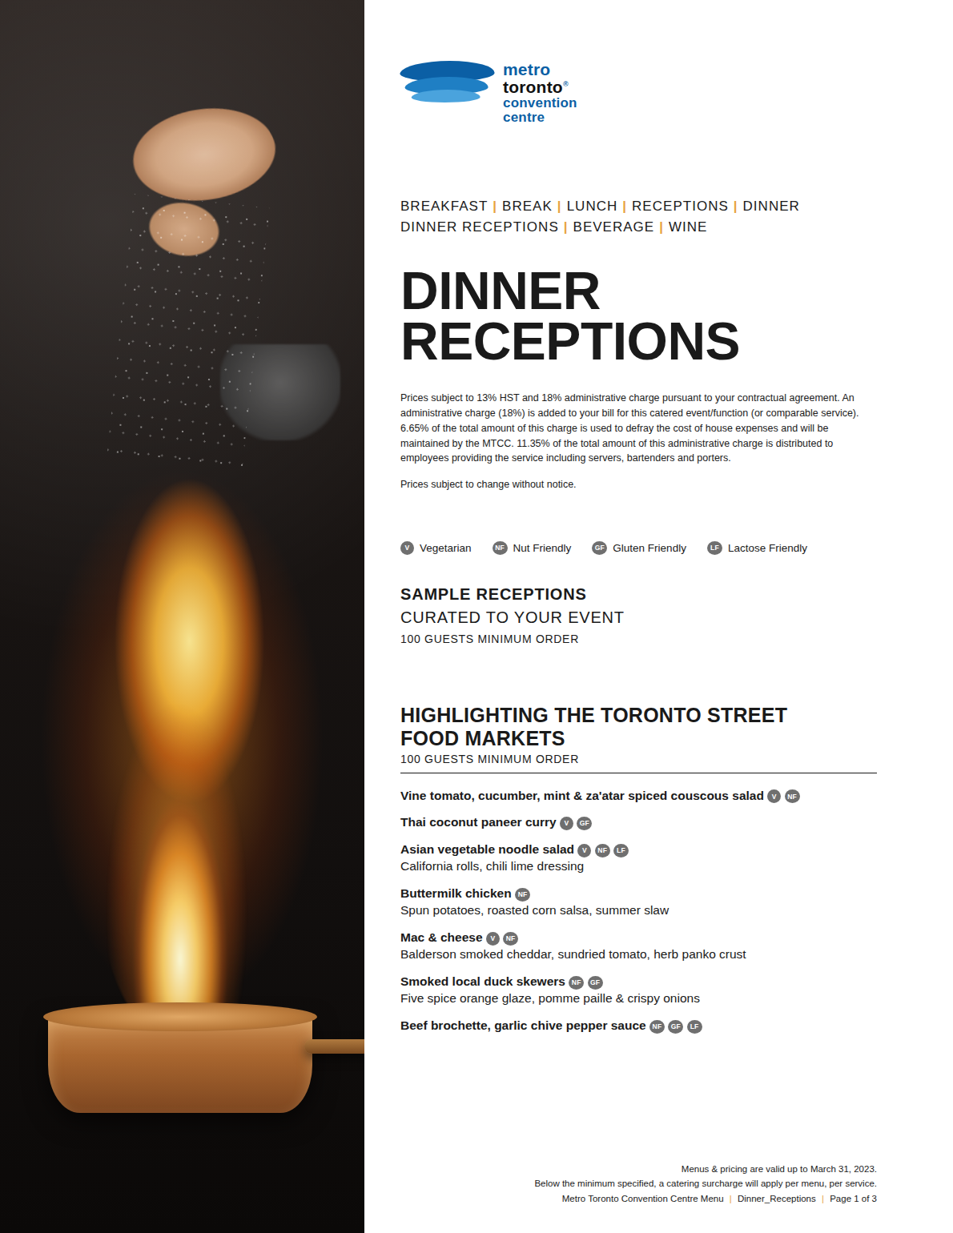metro toronto®
convention centre
BREAKFAST|BREAK|LUNCH|RECEPTIONS|DINNER
DINNER RECEPTIONS|BEVERAGE|WINE
Dinner
Receptions
Prices subject to 13% HST and 18% administrative charge pursuant to your contractual agreement. An administrative charge (18%) is added to your bill for this catered event/function (or comparable service). 6.65% of the total amount of this charge is used to defray the cost of house expenses and will be maintained by the MTCC. 11.35% of the total amount of this administrative charge is distributed to employees providing the service including servers, bartenders and porters.
Prices subject to change without notice.
VVegetarian NFNut Friendly GFGluten Friendly LFLactose Friendly
Sample Receptions
Curated to your event
100 guests minimum order
Highlighting the Toronto Street Food Markets
100 guests minimum order
Vine tomato, cucumber, mint & za'atar spiced couscous salad V NF
Thai coconut paneer curry V GF
Asian vegetable noodle salad V NF LF California rolls, chili lime dressing
Buttermilk chicken NF Spun potatoes, roasted corn salsa, summer slaw
Mac & cheese V NF Balderson smoked cheddar, sundried tomato, herb panko crust
Smoked local duck skewers NF GF Five spice orange glaze, pomme paille & crispy onions
Beef brochette, garlic chive pepper sauce NF GF LF
Menus & pricing are valid up to March 31, 2023.
Below the minimum specified, a catering surcharge will apply per menu, per service.
Metro Toronto Convention Centre Menu | Dinner_Receptions | Page 1 of 3